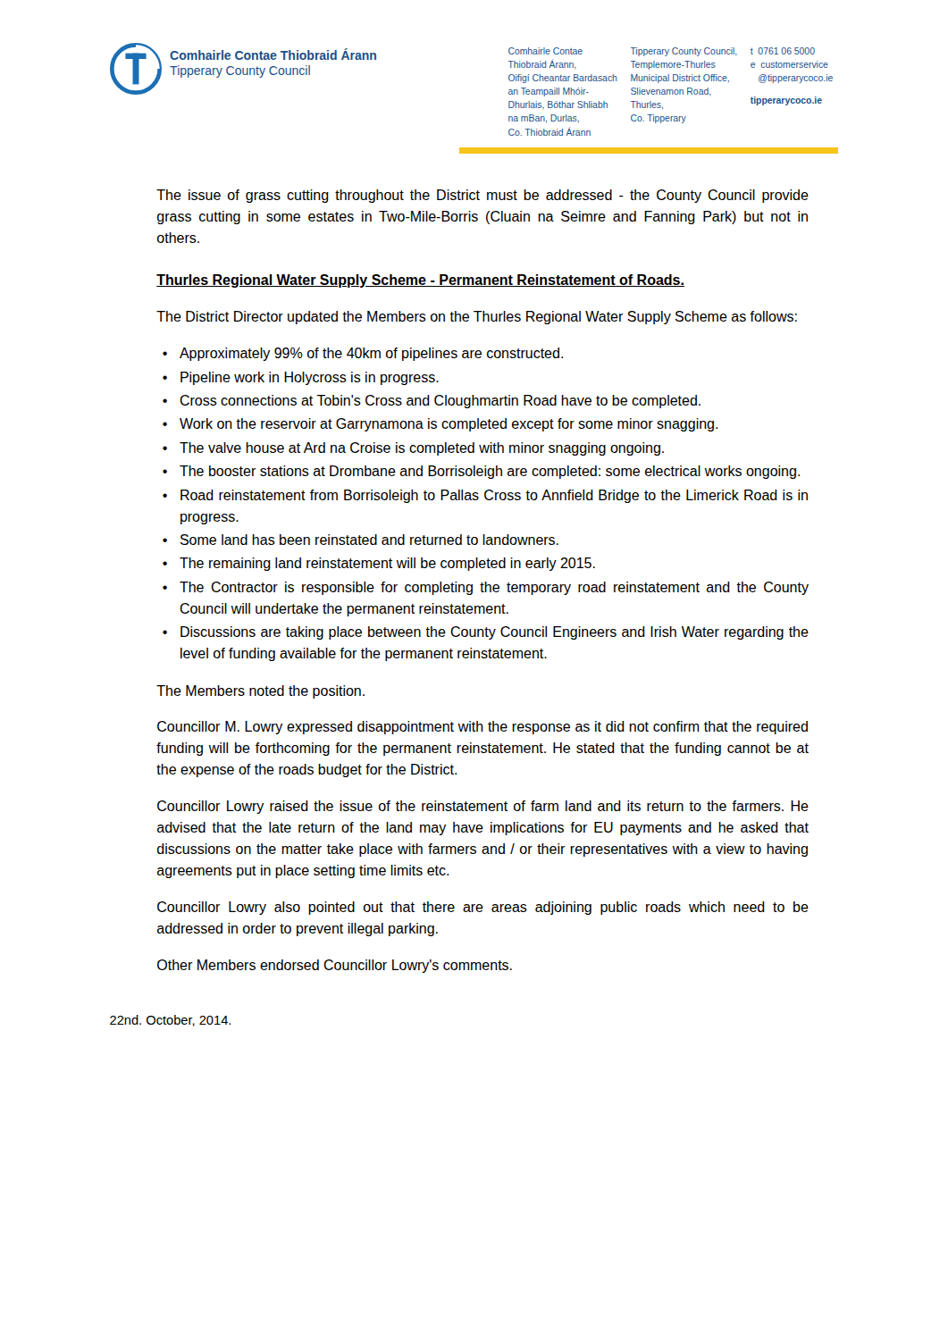Comhairle Contae Thiobraid Árann
Tipperary County Council
Comhairle Contae
Thiobraid Árann,
Oifigí Cheantar Bardasach
an Teampaill Mhóir-
Dhurlais, Bóthar Shliabh
na mBan, Durlas,
Co. Thiobraid Árann
Tipperary County Council,
Templemore-Thurles
Municipal District Office,
Slievenamon Road,
Thurles,
Co. Tipperary
t 0761 06 5000
e customerservice
@tipperarycoco.ie
tipperarycoco.ie
The issue of grass cutting throughout the District must be addressed - the County Council provide grass cutting in some estates in Two-Mile-Borris (Cluain na Seimre and Fanning Park) but not in others.
Thurles Regional Water Supply Scheme - Permanent Reinstatement of Roads.
The District Director updated the Members on the Thurles Regional Water Supply Scheme as follows:
Approximately 99% of the 40km of pipelines are constructed.
Pipeline work in Holycross is in progress.
Cross connections at Tobin's Cross and Cloughmartin Road have to be completed.
Work on the reservoir at Garrynamona is completed except for some minor snagging.
The valve house at Ard na Croise is completed with minor snagging ongoing.
The booster stations at Drombane and Borrisoleigh are completed: some electrical works ongoing.
Road reinstatement from Borrisoleigh to Pallas Cross to Annfield Bridge to the Limerick Road is in progress.
Some land has been reinstated and returned to landowners.
The remaining land reinstatement will be completed in early 2015.
The Contractor is responsible for completing the temporary road reinstatement and the County Council will undertake the permanent reinstatement.
Discussions are taking place between the County Council Engineers and Irish Water regarding the level of funding available for the permanent reinstatement.
The Members noted the position.
Councillor M. Lowry expressed disappointment with the response as it did not confirm that the required funding will be forthcoming for the permanent reinstatement. He stated that the funding cannot be at the expense of the roads budget for the District.
Councillor Lowry raised the issue of the reinstatement of farm land and its return to the farmers. He advised that the late return of the land may have implications for EU payments and he asked that discussions on the matter take place with farmers and / or their representatives with a view to having agreements put in place setting time limits etc.
Councillor Lowry also pointed out that there are areas adjoining public roads which need to be addressed in order to prevent illegal parking.
Other Members endorsed Councillor Lowry's comments.
22nd. October, 2014.